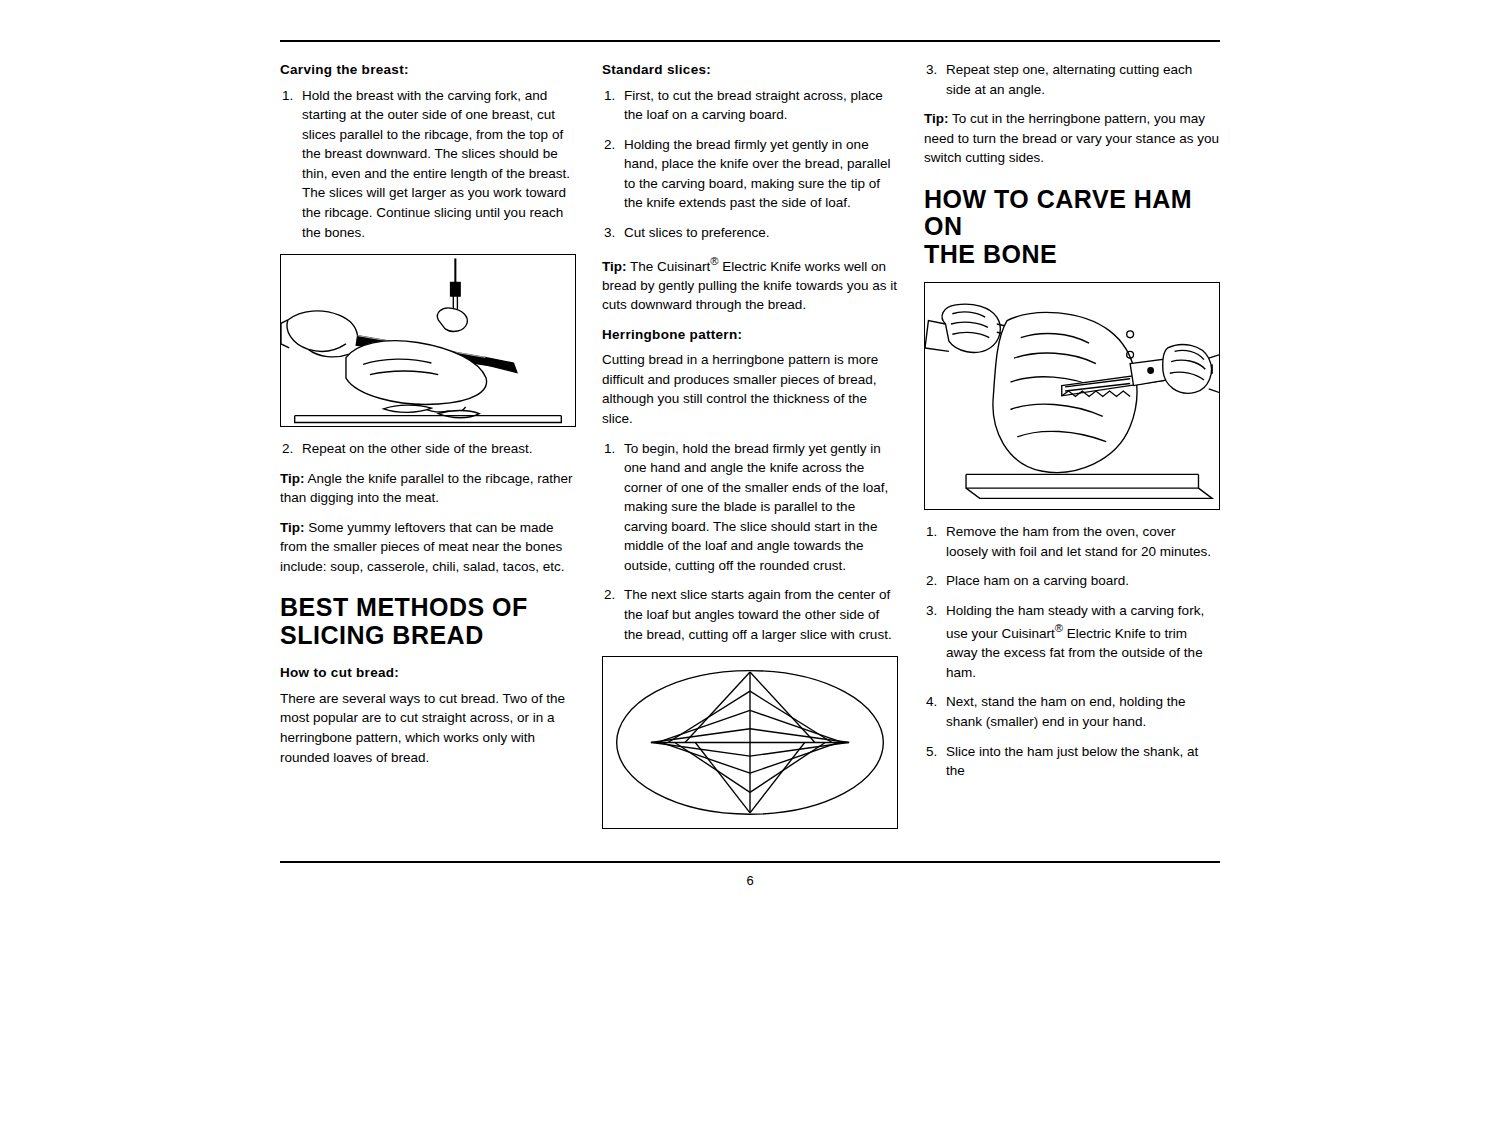Carving the breast:
1. Hold the breast with the carving fork, and starting at the outer side of one breast, cut slices parallel to the ribcage, from the top of the breast downward. The slices should be thin, even and the entire length of the breast. The slices will get larger as you work toward the ribcage. Continue slicing until you reach the bones.
2. Repeat on the other side of the breast.
Tip: Angle the knife parallel to the ribcage, rather than digging into the meat.
Tip: Some yummy leftovers that can be made from the smaller pieces of meat near the bones include: soup, casserole, chili, salad, tacos, etc.
BEST METHODS OF
SLICING BREAD
How to cut bread:
There are several ways to cut bread. Two of the most popular are to cut straight across, or in a herringbone pattern, which works only with rounded loaves of bread.
Standard slices:
1. First, to cut the bread straight across, place the loaf on a carving board.
2. Holding the bread firmly yet gently in one hand, place the knife over the bread, parallel to the carving board, making sure the tip of the knife extends past the side of loaf.
3. Cut slices to preference.
Tip: The Cuisinart® Electric Knife works well on bread by gently pulling the knife towards you as it cuts downward through the bread.
Herringbone pattern:
Cutting bread in a herringbone pattern is more difficult and produces smaller pieces of bread, although you still control the thickness of the slice.
1. To begin, hold the bread firmly yet gently in one hand and angle the knife across the corner of one of the smaller ends of the loaf, making sure the blade is parallel to the carving board. The slice should start in the middle of the loaf and angle towards the outside, cutting off the rounded crust.
2. The next slice starts again from the center of the loaf but angles toward the other side of the bread, cutting off a larger slice with crust.
3. Repeat step one, alternating cutting each side at an angle.
Tip: To cut in the herringbone pattern, you may need to turn the bread or vary your stance as you switch cutting sides.
HOW TO CARVE HAM ON
THE BONE
1. Remove the ham from the oven, cover loosely with foil and let stand for 20 minutes.
2. Place ham on a carving board.
3. Holding the ham steady with a carving fork, use your Cuisinart® Electric Knife to trim away the excess fat from the outside of the ham.
4. Next, stand the ham on end, holding the shank (smaller) end in your hand.
5. Slice into the ham just below the shank, at the
6